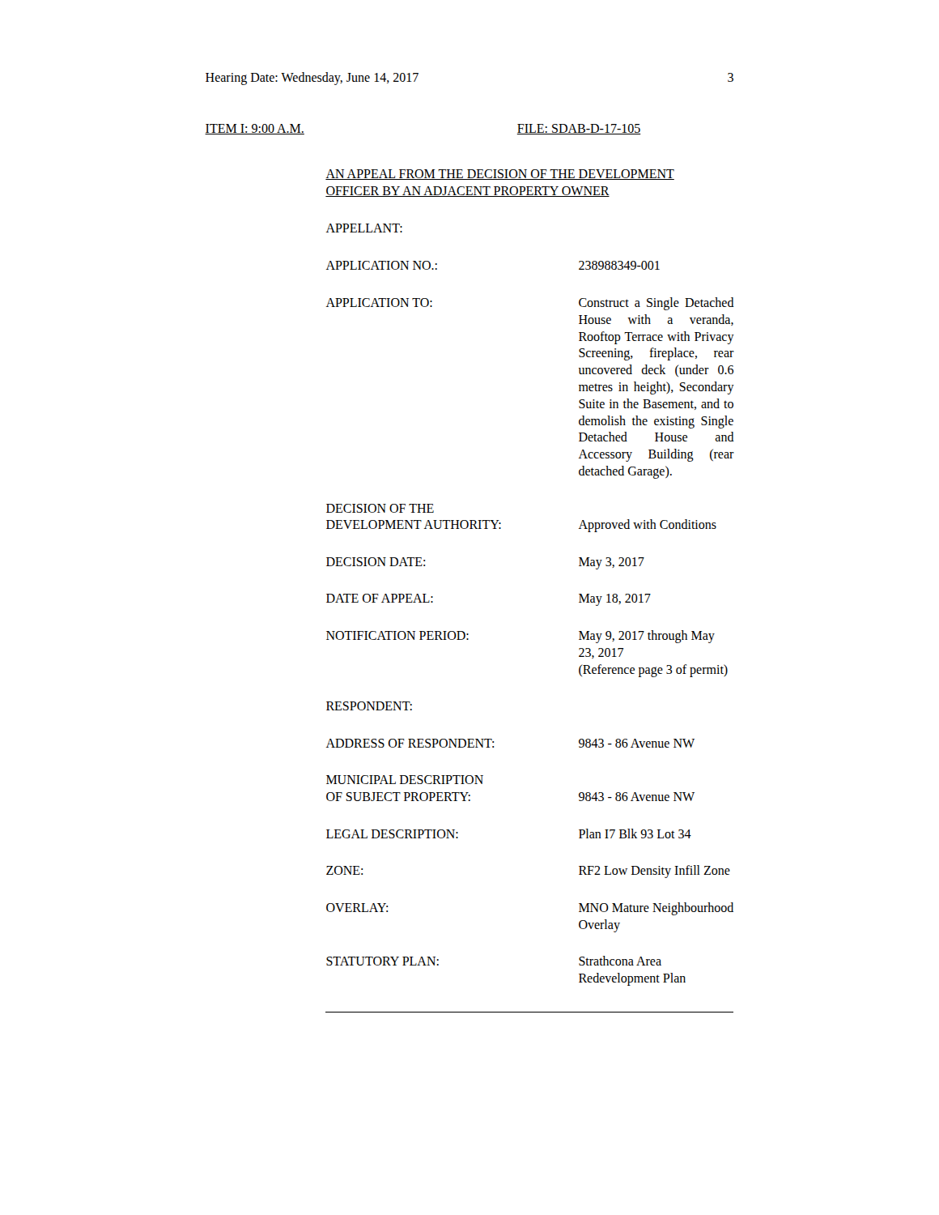Hearing Date: Wednesday, June 14, 2017
3
ITEM I: 9:00 A.M.
FILE: SDAB-D-17-105
AN APPEAL FROM THE DECISION OF THE DEVELOPMENT OFFICER BY AN ADJACENT PROPERTY OWNER
APPELLANT:
| APPLICATION NO.: | 238988349-001 |
| APPLICATION TO: | Construct a Single Detached House with a veranda, Rooftop Terrace with Privacy Screening, fireplace, rear uncovered deck (under 0.6 metres in height), Secondary Suite in the Basement, and to demolish the existing Single Detached House and Accessory Building (rear detached Garage). |
| DECISION OF THE DEVELOPMENT AUTHORITY: | Approved with Conditions |
| DECISION DATE: | May 3, 2017 |
| DATE OF APPEAL: | May 18, 2017 |
| NOTIFICATION PERIOD: | May 9, 2017 through May 23, 2017 (Reference page 3 of permit) |
| RESPONDENT: | |
| ADDRESS OF RESPONDENT: | 9843 - 86 Avenue NW |
| MUNICIPAL DESCRIPTION OF SUBJECT PROPERTY: | 9843 - 86 Avenue NW |
| LEGAL DESCRIPTION: | Plan I7 Blk 93 Lot 34 |
| ZONE: | RF2 Low Density Infill Zone |
| OVERLAY: | MNO Mature Neighbourhood Overlay |
| STATUTORY PLAN: | Strathcona Area Redevelopment Plan |